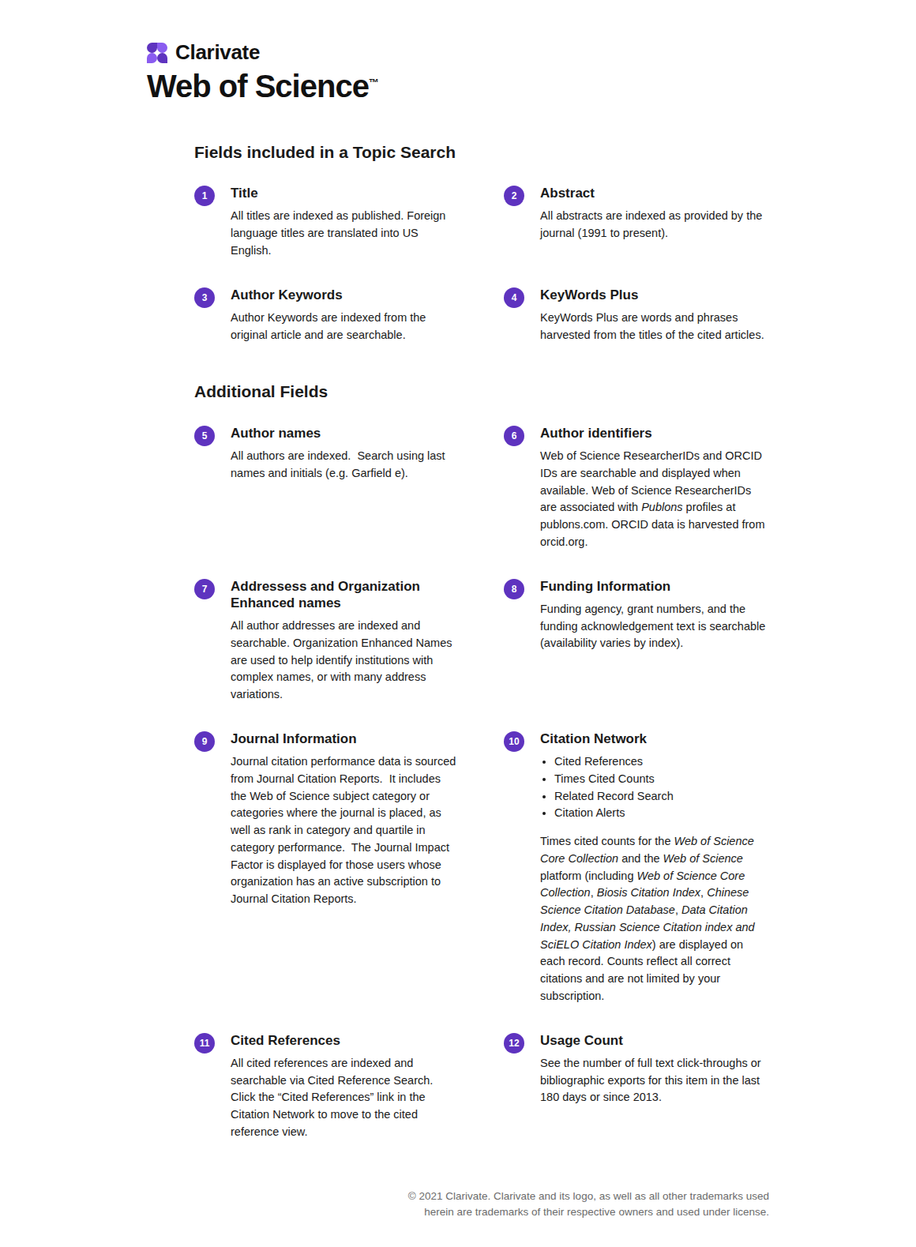Clarivate
Web of Science™
Fields included in a Topic Search
1
Title
All titles are indexed as published. Foreign language titles are translated into US English.
2
Abstract
All abstracts are indexed as provided by the journal (1991 to present).
3
Author Keywords
Author Keywords are indexed from the original article and are searchable.
4
KeyWords Plus
KeyWords Plus are words and phrases harvested from the titles of the cited articles.
Additional Fields
5
Author names
All authors are indexed. Search using last names and initials (e.g. Garfield e).
6
Author identifiers
Web of Science ResearcherIDs and ORCID IDs are searchable and displayed when available. Web of Science ResearcherIDs are associated with Publons profiles at publons.com. ORCID data is harvested from orcid.org.
7
Addressess and Organization Enhanced names
All author addresses are indexed and searchable. Organization Enhanced Names are used to help identify institutions with complex names, or with many address variations.
8
Funding Information
Funding agency, grant numbers, and the funding acknowledgement text is searchable (availability varies by index).
9
Journal Information
Journal citation performance data is sourced from Journal Citation Reports. It includes the Web of Science subject category or categories where the journal is placed, as well as rank in category and quartile in category performance. The Journal Impact Factor is displayed for those users whose organization has an active subscription to Journal Citation Reports.
10
Citation Network
Cited References
Times Cited Counts
Related Record Search
Citation Alerts
Times cited counts for the Web of Science Core Collection and the Web of Science platform (including Web of Science Core Collection, Biosis Citation Index, Chinese Science Citation Database, Data Citation Index, Russian Science Citation index and SciELO Citation Index) are displayed on each record. Counts reflect all correct citations and are not limited by your subscription.
11
Cited References
All cited references are indexed and searchable via Cited Reference Search. Click the “Cited References” link in the Citation Network to move to the cited reference view.
12
Usage Count
See the number of full text click-throughs or bibliographic exports for this item in the last 180 days or since 2013.
© 2021 Clarivate. Clarivate and its logo, as well as all other trademarks used
herein are trademarks of their respective owners and used under license.